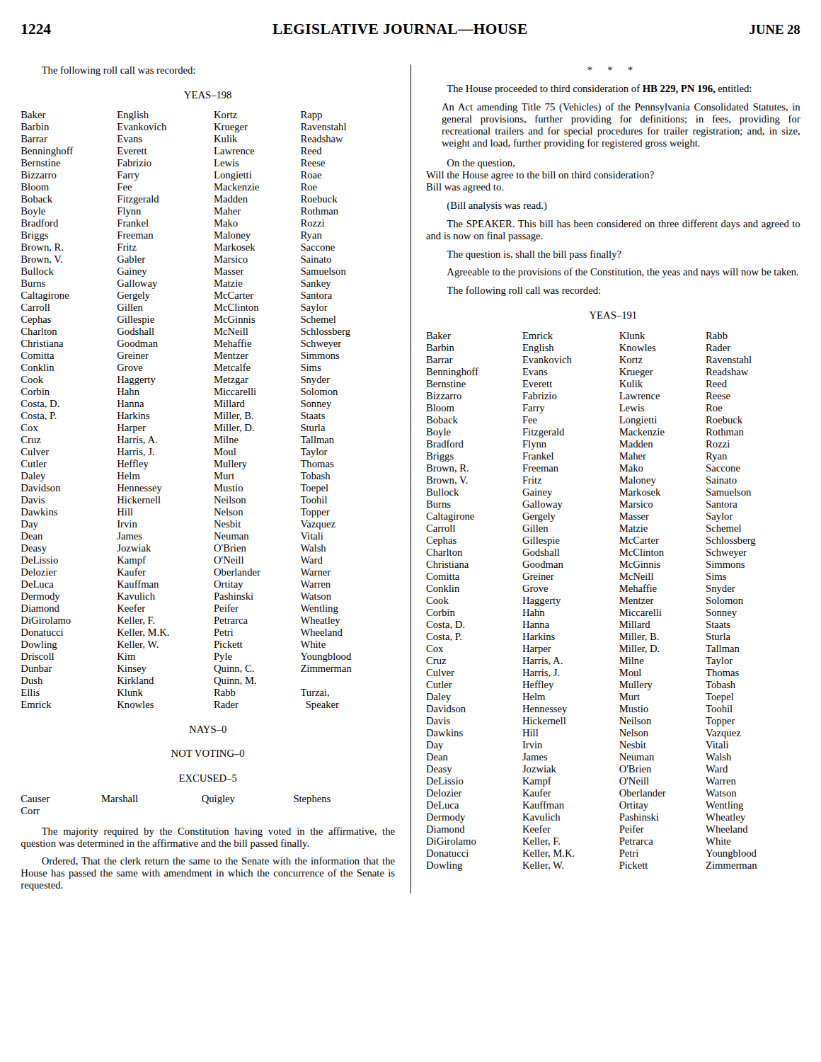1224 LEGISLATIVE JOURNAL—HOUSE JUNE 28
The following roll call was recorded:
YEAS–198
| Baker | English | Kortz | Rapp |
| Barbin | Evankovich | Krueger | Ravenstahl |
| Barrar | Evans | Kulik | Readshaw |
| Benninghoff | Everett | Lawrence | Reed |
| Bernstine | Fabrizio | Lewis | Reese |
| Bizzarro | Farry | Longietti | Roae |
| Bloom | Fee | Mackenzie | Roe |
| Boback | Fitzgerald | Madden | Roebuck |
| Boyle | Flynn | Maher | Rothman |
| Bradford | Frankel | Mako | Rozzi |
| Briggs | Freeman | Maloney | Ryan |
| Brown, R. | Fritz | Markosek | Saccone |
| Brown, V. | Gabler | Marsico | Sainato |
| Bullock | Gainey | Masser | Samuelson |
| Burns | Galloway | Matzie | Sankey |
| Caltagirone | Gergely | McCarter | Santora |
| Carroll | Gillen | McClinton | Saylor |
| Cephas | Gillespie | McGinnis | Schemel |
| Charlton | Godshall | McNeill | Schlossberg |
| Christiana | Goodman | Mehaffie | Schweyer |
| Comitta | Greiner | Mentzer | Simmons |
| Conklin | Grove | Metcalfe | Sims |
| Cook | Haggerty | Metzgar | Snyder |
| Corbin | Hahn | Miccarelli | Solomon |
| Costa, D. | Hanna | Millard | Sonney |
| Costa, P. | Harkins | Miller, B. | Staats |
| Cox | Harper | Miller, D. | Sturla |
| Cruz | Harris, A. | Milne | Tallman |
| Culver | Harris, J. | Moul | Taylor |
| Cutler | Heffley | Mullery | Thomas |
| Daley | Helm | Murt | Tobash |
| Davidson | Hennessey | Mustio | Toepel |
| Davis | Hickernell | Neilson | Toohil |
| Dawkins | Hill | Nelson | Topper |
| Day | Irvin | Nesbit | Vazquez |
| Dean | James | Neuman | Vitali |
| Deasy | Jozwiak | O'Brien | Walsh |
| DeLissio | Kampf | O'Neill | Ward |
| Delozier | Kaufer | Oberlander | Warner |
| DeLuca | Kauffman | Ortitay | Warren |
| Dermody | Kavulich | Pashinski | Watson |
| Diamond | Keefer | Peifer | Wentling |
| DiGirolamo | Keller, F. | Petrarca | Wheatley |
| Donatucci | Keller, M.K. | Petri | Wheeland |
| Dowling | Keller, W. | Pickett | White |
| Driscoll | Kim | Pyle | Youngblood |
| Dunbar | Kinsey | Quinn, C. | Zimmerman |
| Dush | Kirkland | Quinn, M. | |
| Ellis | Klunk | Rabb | Turzai, |
| Emrick | Knowles | Rader | Speaker |
NAYS–0
NOT VOTING–0
EXCUSED–5
| Causer | Marshall | Quigley | Stephens |
| Corr | | | |
The majority required by the Constitution having voted in the affirmative, the question was determined in the affirmative and the bill passed finally.
Ordered, That the clerk return the same to the Senate with the information that the House has passed the same with amendment in which the concurrence of the Senate is requested.
* * *
The House proceeded to third consideration of HB 229, PN 196, entitled:
An Act amending Title 75 (Vehicles) of the Pennsylvania Consolidated Statutes, in general provisions, further providing for definitions; in fees, providing for recreational trailers and for special procedures for trailer registration; and, in size, weight and load, further providing for registered gross weight.
On the question,
Will the House agree to the bill on third consideration?
Bill was agreed to.
(Bill analysis was read.)
The SPEAKER. This bill has been considered on three different days and agreed to and is now on final passage.
The question is, shall the bill pass finally?
Agreeable to the provisions of the Constitution, the yeas and nays will now be taken.
The following roll call was recorded:
YEAS–191
| Baker | Emrick | Klunk | Rabb |
| Barbin | English | Knowles | Rader |
| Barrar | Evankovich | Kortz | Ravenstahl |
| Benninghoff | Evans | Krueger | Readshaw |
| Bernstine | Everett | Kulik | Reed |
| Bizzarro | Fabrizio | Lawrence | Reese |
| Bloom | Farry | Lewis | Roe |
| Boback | Fee | Longietti | Roebuck |
| Boyle | Fitzgerald | Mackenzie | Rothman |
| Bradford | Flynn | Madden | Rozzi |
| Briggs | Frankel | Maher | Ryan |
| Brown, R. | Freeman | Mako | Saccone |
| Brown, V. | Fritz | Maloney | Sainato |
| Bullock | Gainey | Markosek | Samuelson |
| Burns | Galloway | Marsico | Santora |
| Caltagirone | Gergely | Masser | Saylor |
| Carroll | Gillen | Matzie | Schemel |
| Cephas | Gillespie | McCarter | Schlossberg |
| Charlton | Godshall | McClinton | Schweyer |
| Christiana | Goodman | McGinnis | Simmons |
| Comitta | Greiner | McNeill | Sims |
| Conklin | Grove | Mehaffie | Snyder |
| Cook | Haggerty | Mentzer | Solomon |
| Corbin | Hahn | Miccarelli | Sonney |
| Costa, D. | Hanna | Millard | Staats |
| Costa, P. | Harkins | Miller, B. | Sturla |
| Cox | Harper | Miller, D. | Tallman |
| Cruz | Harris, A. | Milne | Taylor |
| Culver | Harris, J. | Moul | Thomas |
| Cutler | Heffley | Mullery | Tobash |
| Daley | Helm | Murt | Toepel |
| Davidson | Hennessey | Mustio | Toohil |
| Davis | Hickernell | Neilson | Topper |
| Dawkins | Hill | Nelson | Vazquez |
| Day | Irvin | Nesbit | Vitali |
| Dean | James | Neuman | Walsh |
| Deasy | Jozwiak | O'Brien | Ward |
| DeLissio | Kampf | O'Neill | Warren |
| Delozier | Kaufer | Oberlander | Watson |
| DeLuca | Kauffman | Ortitay | Wentling |
| Dermody | Kavulich | Pashinski | Wheatley |
| Diamond | Keefer | Peifer | Wheeland |
| DiGirolamo | Keller, F. | Petrarca | White |
| Donatucci | Keller, M.K. | Petri | Youngblood |
| Dowling | Keller, W. | Pickett | Zimmerman |